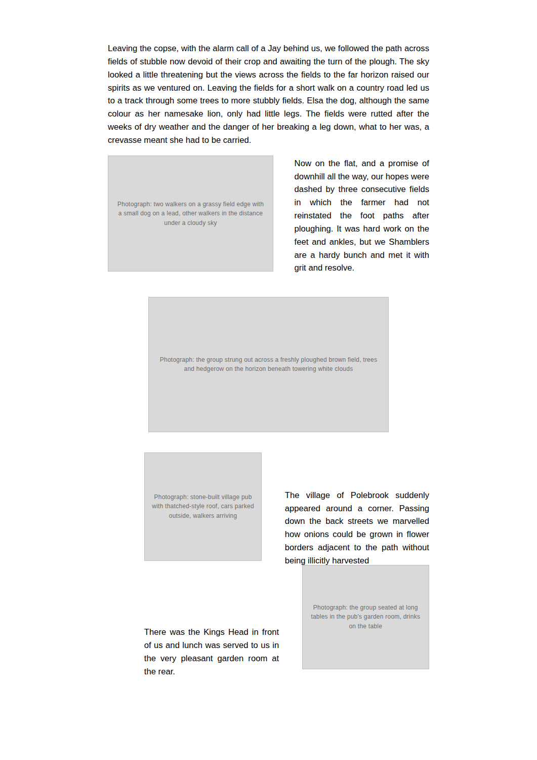Leaving the copse, with the alarm call of a Jay behind us, we followed the path across fields of stubble now devoid of their crop and awaiting the turn of the plough. The sky looked a little threatening but the views across the fields to the far horizon raised our spirits as we ventured on. Leaving the fields for a short walk on a country road led us to a track through some trees to more stubbly fields. Elsa the dog, although the same colour as her namesake lion, only had little legs. The fields were rutted after the weeks of dry weather and the danger of her breaking a leg down, what to her was, a crevasse meant she had to be carried.
Photograph: two walkers on a grassy field edge with a small dog on a lead, other walkers in the distance under a cloudy sky
Now on the flat, and a promise of downhill all the way, our hopes were dashed by three consecutive fields in which the farmer had not reinstated the foot paths after ploughing. It was hard work on the feet and ankles, but we Shamblers are a hardy bunch and met it with grit and resolve.
Photograph: the group strung out across a freshly ploughed brown field, trees and hedgerow on the horizon beneath towering white clouds
Photograph: stone-built village pub with thatched-style roof, cars parked outside, walkers arriving
The village of Polebrook suddenly appeared around a corner. Passing down the back streets we mar­velled how onions could be grown in flower borders adjacent to the path without being illicitly harvested
There was the Kings Head in front of us and lunch was served to us in the very pleasant garden room at the rear.
Photograph: the group seated at long tables in the pub's garden room, drinks on the table